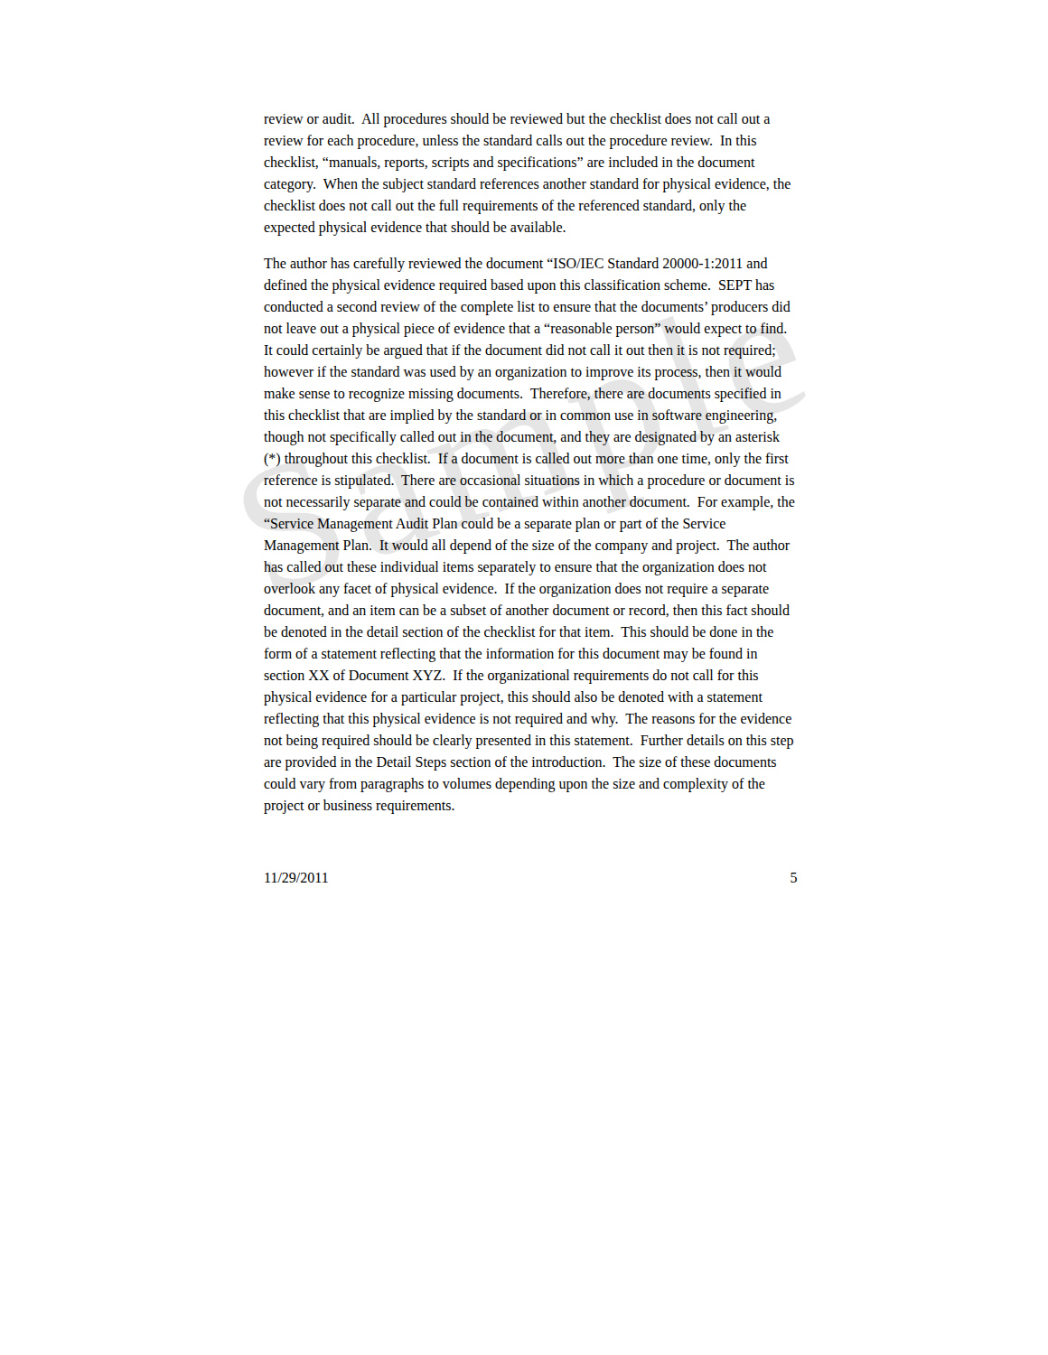Sample
review or audit. All procedures should be reviewed but the checklist does not call out a review for each procedure, unless the standard calls out the procedure review. In this checklist, “manuals, reports, scripts and specifications” are included in the document category. When the subject standard references another standard for physical evidence, the checklist does not call out the full requirements of the referenced standard, only the expected physical evidence that should be available.
The author has carefully reviewed the document “ISO/IEC Standard 20000-1:2011 and defined the physical evidence required based upon this classification scheme. SEPT has conducted a second review of the complete list to ensure that the documents’ producers did not leave out a physical piece of evidence that a “reasonable person” would expect to find. It could certainly be argued that if the document did not call it out then it is not required; however if the standard was used by an organization to improve its process, then it would make sense to recognize missing documents. Therefore, there are documents specified in this checklist that are implied by the standard or in common use in software engineering, though not specifically called out in the document, and they are designated by an asterisk (*) throughout this checklist. If a document is called out more than one time, only the first reference is stipulated. There are occasional situations in which a procedure or document is not necessarily separate and could be contained within another document. For example, the “Service Management Audit Plan could be a separate plan or part of the Service Management Plan. It would all depend of the size of the company and project. The author has called out these individual items separately to ensure that the organization does not overlook any facet of physical evidence. If the organization does not require a separate document, and an item can be a subset of another document or record, then this fact should be denoted in the detail section of the checklist for that item. This should be done in the form of a statement reflecting that the information for this document may be found in section XX of Document XYZ. If the organizational requirements do not call for this physical evidence for a particular project, this should also be denoted with a statement reflecting that this physical evidence is not required and why. The reasons for the evidence not being required should be clearly presented in this statement. Further details on this step are provided in the Detail Steps section of the introduction. The size of these documents could vary from paragraphs to volumes depending upon the size and complexity of the project or business requirements.
11/29/2011 5